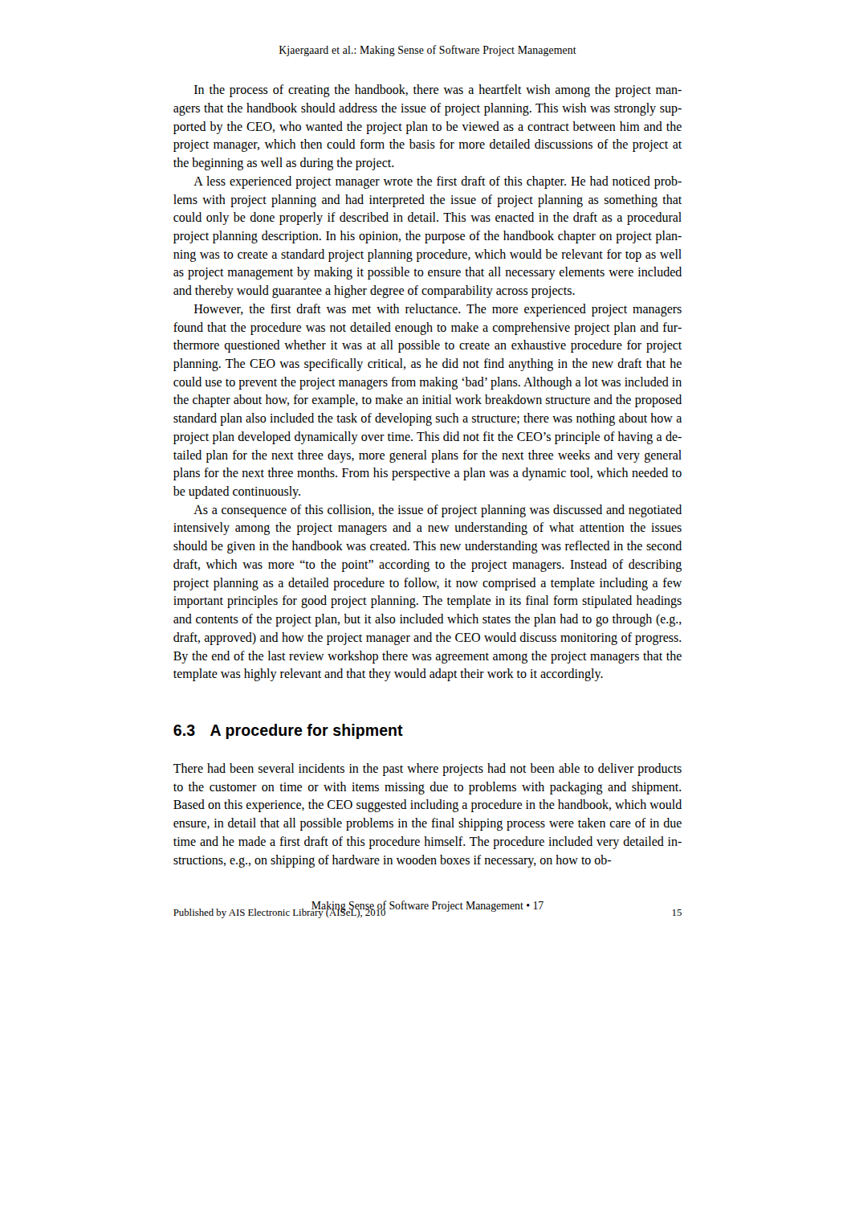Kjaergaard et al.: Making Sense of Software Project Management
In the process of creating the handbook, there was a heartfelt wish among the project managers that the handbook should address the issue of project planning. This wish was strongly supported by the CEO, who wanted the project plan to be viewed as a contract between him and the project manager, which then could form the basis for more detailed discussions of the project at the beginning as well as during the project.
A less experienced project manager wrote the first draft of this chapter. He had noticed problems with project planning and had interpreted the issue of project planning as something that could only be done properly if described in detail. This was enacted in the draft as a procedural project planning description. In his opinion, the purpose of the handbook chapter on project planning was to create a standard project planning procedure, which would be relevant for top as well as project management by making it possible to ensure that all necessary elements were included and thereby would guarantee a higher degree of comparability across projects.
However, the first draft was met with reluctance. The more experienced project managers found that the procedure was not detailed enough to make a comprehensive project plan and furthermore questioned whether it was at all possible to create an exhaustive procedure for project planning. The CEO was specifically critical, as he did not find anything in the new draft that he could use to prevent the project managers from making ‘bad’ plans. Although a lot was included in the chapter about how, for example, to make an initial work breakdown structure and the proposed standard plan also included the task of developing such a structure; there was nothing about how a project plan developed dynamically over time. This did not fit the CEO’s principle of having a detailed plan for the next three days, more general plans for the next three weeks and very general plans for the next three months. From his perspective a plan was a dynamic tool, which needed to be updated continuously.
As a consequence of this collision, the issue of project planning was discussed and negotiated intensively among the project managers and a new understanding of what attention the issues should be given in the handbook was created. This new understanding was reflected in the second draft, which was more “to the point” according to the project managers. Instead of describing project planning as a detailed procedure to follow, it now comprised a template including a few important principles for good project planning. The template in its final form stipulated headings and contents of the project plan, but it also included which states the plan had to go through (e.g., draft, approved) and how the project manager and the CEO would discuss monitoring of progress. By the end of the last review workshop there was agreement among the project managers that the template was highly relevant and that they would adapt their work to it accordingly.
6.3 A procedure for shipment
There had been several incidents in the past where projects had not been able to deliver products to the customer on time or with items missing due to problems with packaging and shipment. Based on this experience, the CEO suggested including a procedure in the handbook, which would ensure, in detail that all possible problems in the final shipping process were taken care of in due time and he made a first draft of this procedure himself. The procedure included very detailed instructions, e.g., on shipping of hardware in wooden boxes if necessary, on how to ob-
Making Sense of Software Project Management • 17
Published by AIS Electronic Library (AISeL), 2010 15